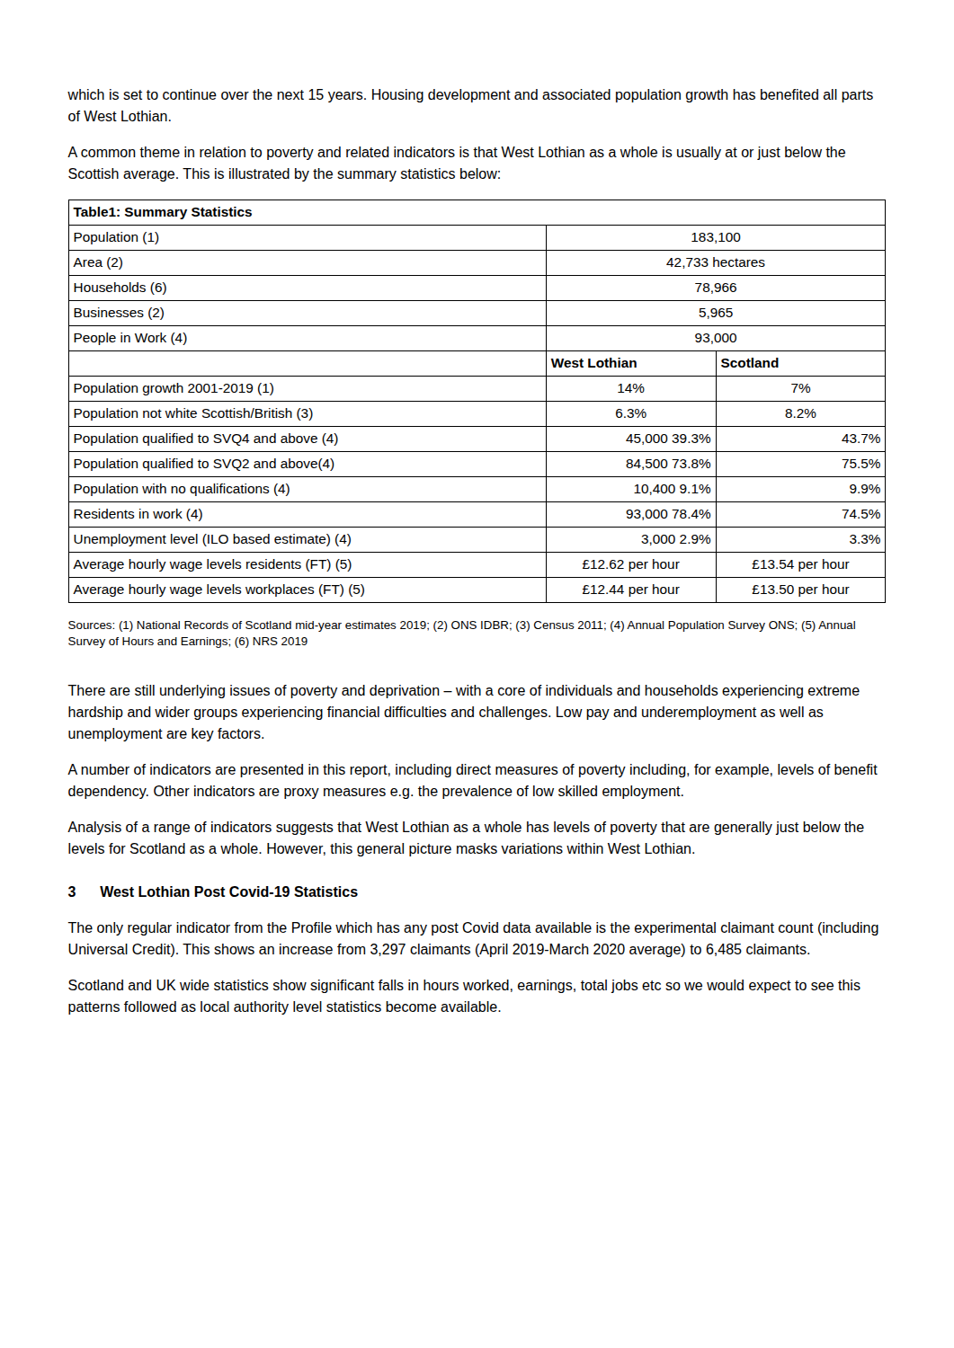which is set to continue over the next 15 years. Housing development and associated population growth has benefited all parts of West Lothian.
A common theme in relation to poverty and related indicators is that West Lothian as a whole is usually at or just below the Scottish average. This is illustrated by the summary statistics below:
| Table1: Summary Statistics |
| Population (1) | 183,100 |
| Area (2) | 42,733 hectares |
| Households (6) | 78,966 |
| Businesses (2) | 5,965 |
| People in Work (4) | 93,000 |
| | West Lothian | Scotland |
| Population growth 2001-2019 (1) | 14% | 7% |
| Population not white Scottish/British (3) | 6.3% | 8.2% |
| Population qualified to SVQ4 and above (4) | 45,000 39.3% | 43.7% |
| Population qualified to SVQ2 and above(4) | 84,500 73.8% | 75.5% |
| Population with no qualifications (4) | 10,400 9.1% | 9.9% |
| Residents in work (4) | 93,000 78.4% | 74.5% |
| Unemployment level (ILO based estimate) (4) | 3,000 2.9% | 3.3% |
| Average hourly wage levels residents (FT) (5) | £12.62 per hour | £13.54 per hour |
| Average hourly wage levels workplaces (FT) (5) | £12.44 per hour | £13.50 per hour |
Sources: (1) National Records of Scotland mid-year estimates 2019; (2) ONS IDBR; (3) Census 2011; (4) Annual Population Survey ONS; (5) Annual Survey of Hours and Earnings; (6) NRS 2019
There are still underlying issues of poverty and deprivation – with a core of individuals and households experiencing extreme hardship and wider groups experiencing financial difficulties and challenges. Low pay and underemployment as well as unemployment are key factors.
A number of indicators are presented in this report, including direct measures of poverty including, for example, levels of benefit dependency. Other indicators are proxy measures e.g. the prevalence of low skilled employment.
Analysis of a range of indicators suggests that West Lothian as a whole has levels of poverty that are generally just below the levels for Scotland as a whole. However, this general picture masks variations within West Lothian.
3 West Lothian Post Covid-19 Statistics
The only regular indicator from the Profile which has any post Covid data available is the experimental claimant count (including Universal Credit). This shows an increase from 3,297 claimants (April 2019-March 2020 average) to 6,485 claimants.
Scotland and UK wide statistics show significant falls in hours worked, earnings, total jobs etc so we would expect to see this patterns followed as local authority level statistics become available.